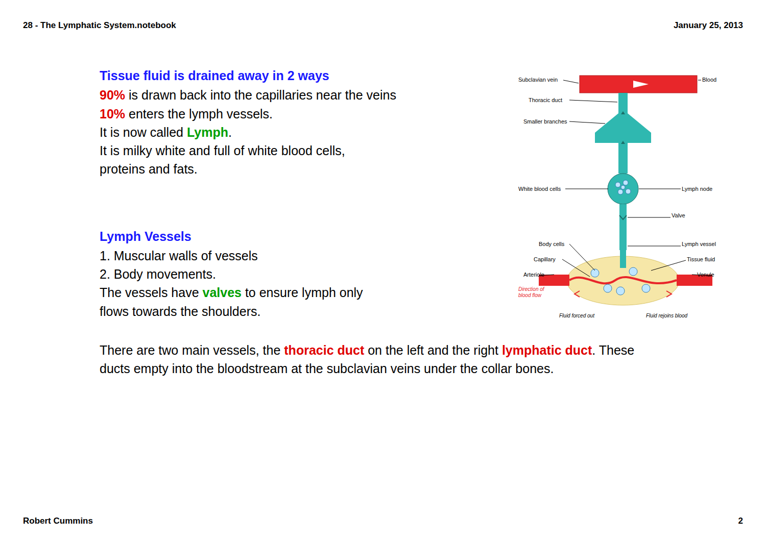28 - The Lymphatic System.notebook
January 25, 2013
Subclavian vein Blood Thoracic duct Smaller branches White blood cells Lymph node Valve Body cells Lymph vessel Capillary Tissue fluid Arteriole Venule Direction of blood flow Fluid forced out Fluid rejoins blood
Tissue fluid is drained away in 2 ways
90% is drawn back into the capillaries near the veins
10% enters the lymph vessels.
It is now called Lymph.
It is milky white and full of white blood cells,
proteins and fats.
Lymph Vessels
1. Muscular walls of vessels
2. Body movements.
The vessels have valves to ensure lymph only
flows towards the shoulders.
There are two main vessels, the thoracic duct on the left and the right lymphatic duct. These ducts empty into the bloodstream at the subclavian veins under the collar bones.
Robert Cummins
2